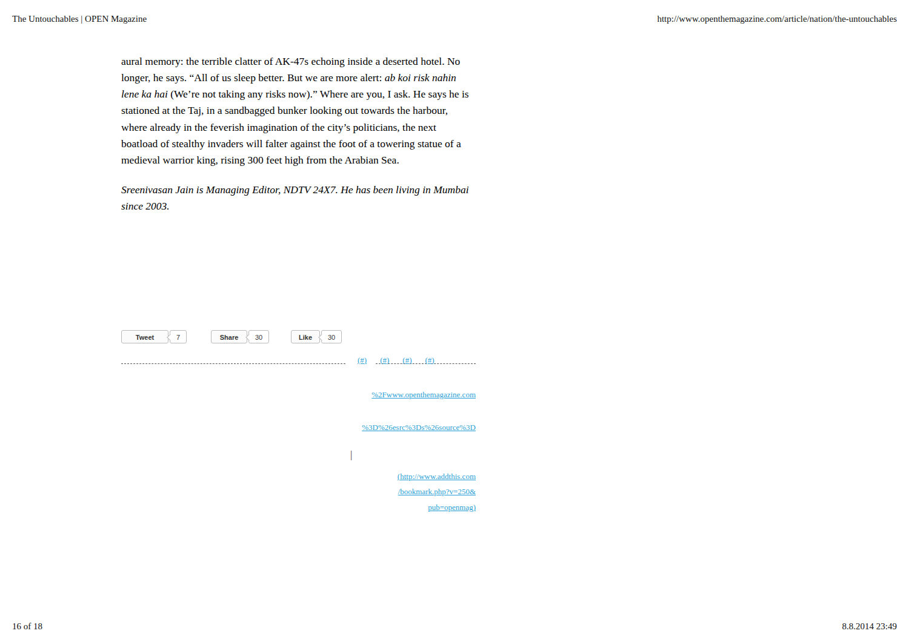The Untouchables | OPEN Magazine http://www.openthemagazine.com/article/nation/the-untouchables
aural memory: the terrible clatter of AK-47s echoing inside a deserted hotel. No longer, he says. “All of us sleep better. But we are more alert: ab koi risk nahin lene ka hai (We’re not taking any risks now).” Where are you, I ask. He says he is stationed at the Taj, in a sandbagged bunker looking out towards the harbour, where already in the feverish imagination of the city’s politicians, the next boatload of stealthy invaders will falter against the foot of a towering statue of a medieval warrior king, rising 300 feet high from the Arabian Sea.
Sreenivasan Jain is Managing Editor, NDTV 24X7. He has been living in Mumbai since 2003.
Tweet
7
Share
30
Like
30
(#)(#)(#)(#)
%2Fwww.openthemagazine.com
%3D%26esrc%3Ds%26source%3D
|
(http://www.addthis.com
/bookmark.php?v=250&
pub=openmag)
16 of 18 8.8.2014 23:49